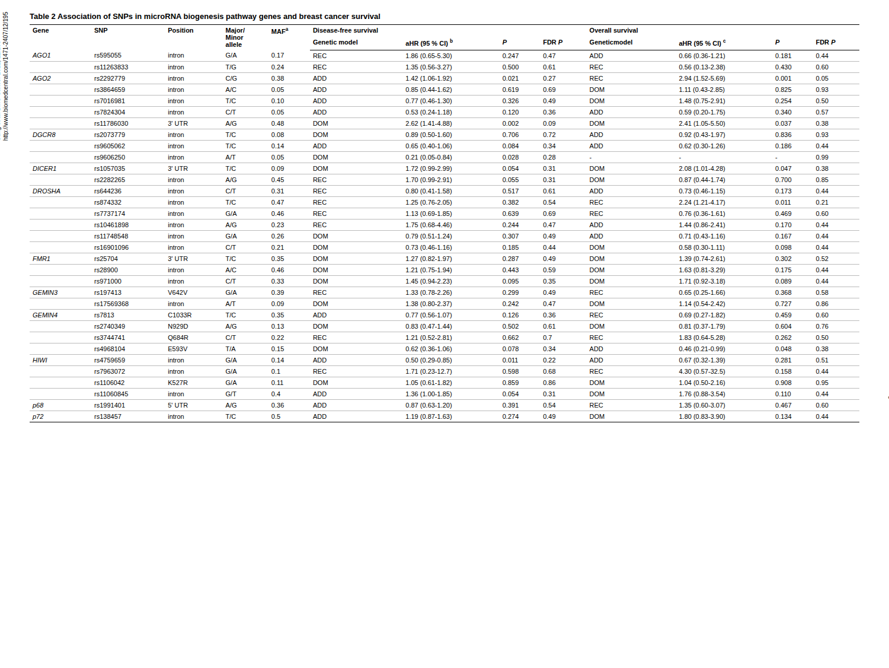Sung et al. BMC Cancer 2012, 12:195
http://www.biomedcentral.com/1471-2407/12/195
Table 2 Association of SNPs in microRNA biogenesis pathway genes and breast cancer survival
| Gene | SNP | Position | Major/ Minor allele | MAF a | Disease-free survival | Overall survival |
| --- | --- | --- | --- | --- | --- | --- |
| Genetic model | aHR (95 % CI) b | P | FDR P | Geneticmodel | aHR (95 % CI) c | P | FDR P |
| AGO1 | rs595055 | intron | G/A | 0.17 | REC | 1.86 (0.65-5.30) | 0.247 | 0.47 | ADD | 0.66 (0.36-1.21) | 0.181 | 0.44 |
| | rs11263833 | intron | T/G | 0.24 | REC | 1.35 (0.56-3.27) | 0.500 | 0.61 | REC | 0.56 (0.13-2.38) | 0.430 | 0.60 |
| AGO2 | rs2292779 | intron | C/G | 0.38 | ADD | 1.42 (1.06-1.92) | 0.021 | 0.27 | REC | 2.94 (1.52-5.69) | 0.001 | 0.05 |
| | rs3864659 | intron | A/C | 0.05 | ADD | 0.85 (0.44-1.62) | 0.619 | 0.69 | DOM | 1.11 (0.43-2.85) | 0.825 | 0.93 |
| | rs7016981 | intron | T/C | 0.10 | ADD | 0.77 (0.46-1.30) | 0.326 | 0.49 | DOM | 1.48 (0.75-2.91) | 0.254 | 0.50 |
| | rs7824304 | intron | C/T | 0.05 | ADD | 0.53 (0.24-1.18) | 0.120 | 0.36 | ADD | 0.59 (0.20-1.75) | 0.340 | 0.57 |
| | rs11786030 | 3' UTR | A/G | 0.48 | DOM | 2.62 (1.41-4.88) | 0.002 | 0.09 | DOM | 2.41 (1.05-5.50) | 0.037 | 0.38 |
| DGCR8 | rs2073779 | intron | T/C | 0.08 | DOM | 0.89 (0.50-1.60) | 0.706 | 0.72 | ADD | 0.92 (0.43-1.97) | 0.836 | 0.93 |
| | rs9605062 | intron | T/C | 0.14 | ADD | 0.65 (0.40-1.06) | 0.084 | 0.34 | ADD | 0.62 (0.30-1.26) | 0.186 | 0.44 |
| | rs9606250 | intron | A/T | 0.05 | DOM | 0.21 (0.05-0.84) | 0.028 | 0.28 | - | - | - | 0.99 |
| DICER1 | rs1057035 | 3' UTR | T/C | 0.09 | DOM | 1.72 (0.99-2.99) | 0.054 | 0.31 | DOM | 2.08 (1.01-4.28) | 0.047 | 0.38 |
| | rs2282265 | intron | A/G | 0.45 | REC | 1.70 (0.99-2.91) | 0.055 | 0.31 | DOM | 0.87 (0.44-1.74) | 0.700 | 0.85 |
| DROSHA | rs644236 | intron | C/T | 0.31 | REC | 0.80 (0.41-1.58) | 0.517 | 0.61 | ADD | 0.73 (0.46-1.15) | 0.173 | 0.44 |
| | rs874332 | intron | T/C | 0.47 | REC | 1.25 (0.76-2.05) | 0.382 | 0.54 | REC | 2.24 (1.21-4.17) | 0.011 | 0.21 |
| | rs7737174 | intron | G/A | 0.46 | REC | 1.13 (0.69-1.85) | 0.639 | 0.69 | REC | 0.76 (0.36-1.61) | 0.469 | 0.60 |
| | rs10461898 | intron | A/G | 0.23 | REC | 1.75 (0.68-4.46) | 0.244 | 0.47 | ADD | 1.44 (0.86-2.41) | 0.170 | 0.44 |
| | rs11748548 | intron | G/A | 0.26 | DOM | 0.79 (0.51-1.24) | 0.307 | 0.49 | ADD | 0.71 (0.43-1.16) | 0.167 | 0.44 |
| | rs16901096 | intron | C/T | 0.21 | DOM | 0.73 (0.46-1.16) | 0.185 | 0.44 | DOM | 0.58 (0.30-1.11) | 0.098 | 0.44 |
| FMR1 | rs25704 | 3' UTR | T/C | 0.35 | DOM | 1.27 (0.82-1.97) | 0.287 | 0.49 | DOM | 1.39 (0.74-2.61) | 0.302 | 0.52 |
| | rs28900 | intron | A/C | 0.46 | DOM | 1.21 (0.75-1.94) | 0.443 | 0.59 | DOM | 1.63 (0.81-3.29) | 0.175 | 0.44 |
| | rs971000 | intron | C/T | 0.33 | DOM | 1.45 (0.94-2.23) | 0.095 | 0.35 | DOM | 1.71 (0.92-3.18) | 0.089 | 0.44 |
| GEMIN3 | rs197413 | V642V | G/A | 0.39 | REC | 1.33 (0.78-2.26) | 0.299 | 0.49 | REC | 0.65 (0.25-1.66) | 0.368 | 0.58 |
| | rs17569368 | intron | A/T | 0.09 | DOM | 1.38 (0.80-2.37) | 0.242 | 0.47 | DOM | 1.14 (0.54-2.42) | 0.727 | 0.86 |
| GEMIN4 | rs7813 | C1033R | T/C | 0.35 | ADD | 0.77 (0.56-1.07) | 0.126 | 0.36 | REC | 0.69 (0.27-1.82) | 0.459 | 0.60 |
| | rs2740349 | N929D | A/G | 0.13 | DOM | 0.83 (0.47-1.44) | 0.502 | 0.61 | DOM | 0.81 (0.37-1.79) | 0.604 | 0.76 |
| | rs3744741 | Q684R | C/T | 0.22 | REC | 1.21 (0.52-2.81) | 0.662 | 0.7 | REC | 1.83 (0.64-5.28) | 0.262 | 0.50 |
| | rs4968104 | E593V | T/A | 0.15 | DOM | 0.62 (0.36-1.06) | 0.078 | 0.34 | ADD | 0.46 (0.21-0.99) | 0.048 | 0.38 |
| HIWI | rs4759659 | intron | G/A | 0.14 | ADD | 0.50 (0.29-0.85) | 0.011 | 0.22 | ADD | 0.67 (0.32-1.39) | 0.281 | 0.51 |
| | rs7963072 | intron | G/A | 0.1 | REC | 1.71 (0.23-12.7) | 0.598 | 0.68 | REC | 4.30 (0.57-32.5) | 0.158 | 0.44 |
| | rs1106042 | K527R | G/A | 0.11 | DOM | 1.05 (0.61-1.82) | 0.859 | 0.86 | DOM | 1.04 (0.50-2.16) | 0.908 | 0.95 |
| | rs11060845 | intron | G/T | 0.4 | ADD | 1.36 (1.00-1.85) | 0.054 | 0.31 | DOM | 1.76 (0.88-3.54) | 0.110 | 0.44 |
| p68 | rs1991401 | 5' UTR | A/G | 0.36 | ADD | 0.87 (0.63-1.20) | 0.391 | 0.54 | REC | 1.35 (0.60-3.07) | 0.467 | 0.60 |
| p72 | rs138457 | intron | T/C | 0.5 | ADD | 1.19 (0.87-1.63) | 0.274 | 0.49 | DOM | 1.80 (0.83-3.90) | 0.134 | 0.44 |
Page 7 of 12